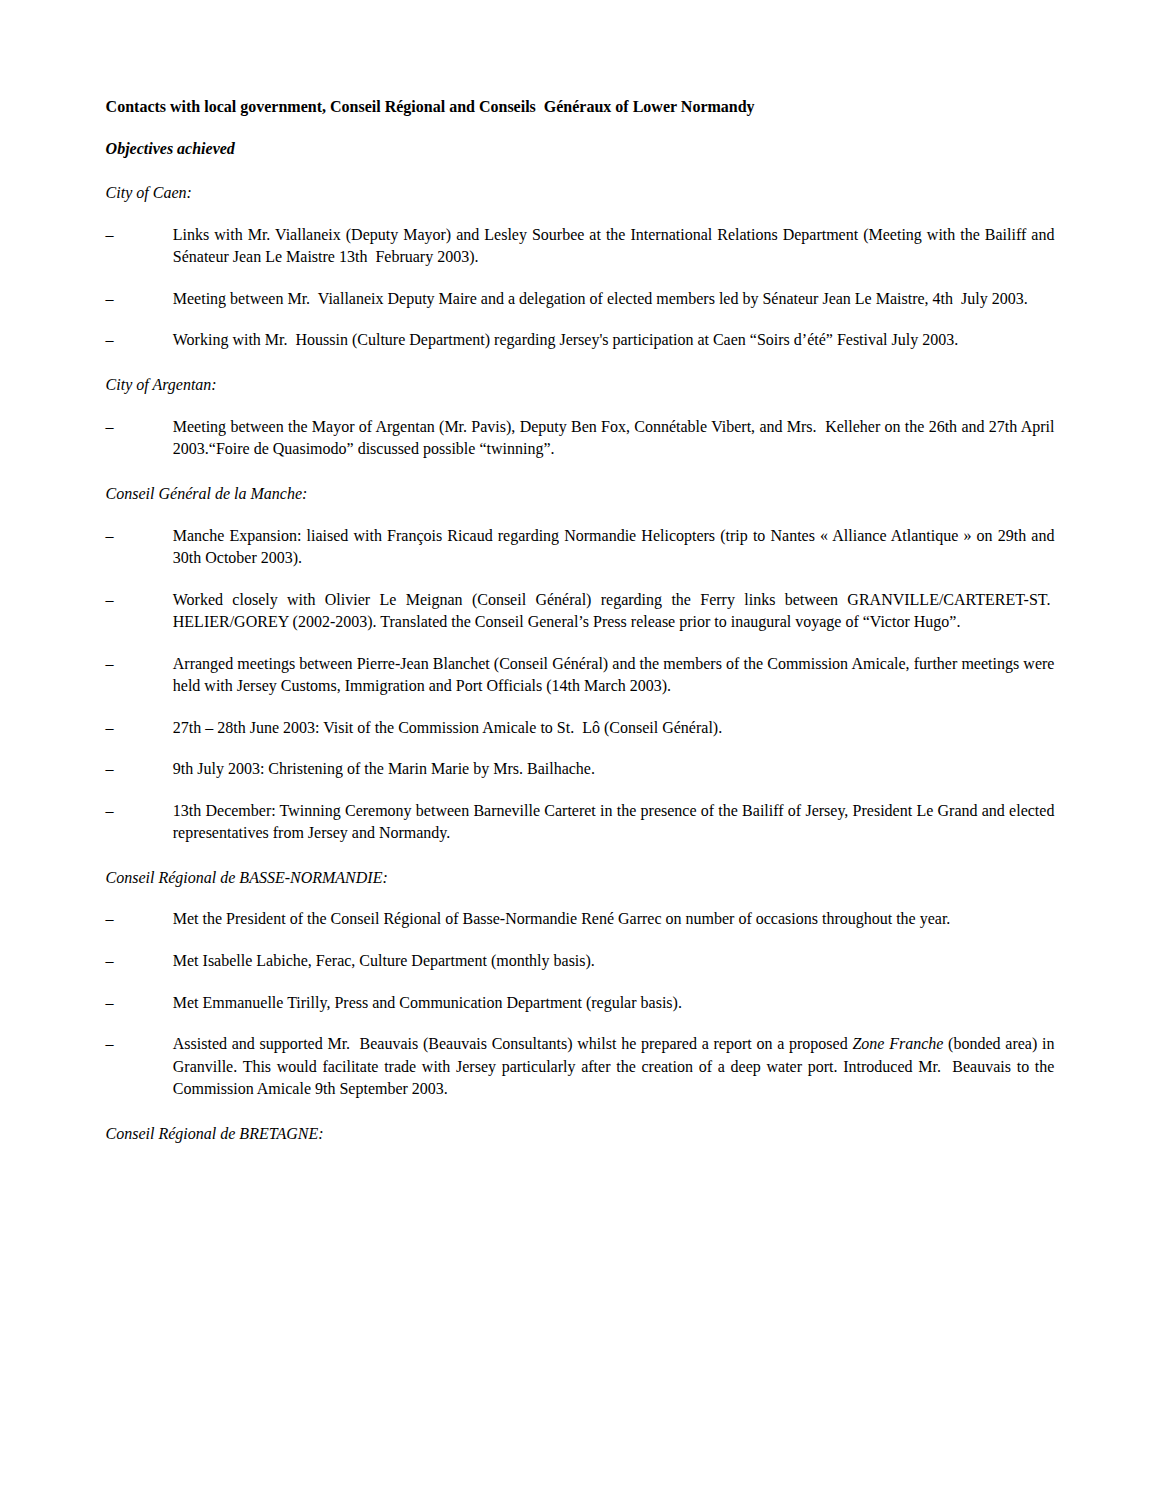Contacts with local government, Conseil Régional and Conseils Généraux of Lower Normandy
Objectives achieved
City of Caen:
–Links with Mr. Viallaneix (Deputy Mayor) and Lesley Sourbee at the International Relations Department (Meeting with the Bailiff and Sénateur Jean Le Maistre 13th February 2003).
–Meeting between Mr. Viallaneix Deputy Maire and a delegation of elected members led by Sénateur Jean Le Maistre, 4th July 2003.
–Working with Mr. Houssin (Culture Department) regarding Jersey's participation at Caen “Soirs d’été” Festival July 2003.
City of Argentan:
–Meeting between the Mayor of Argentan (Mr. Pavis), Deputy Ben Fox, Connétable Vibert, and Mrs. Kelleher on the 26th and 27th April 2003.“Foire de Quasimodo” discussed possible “twinning”.
Conseil Général de la Manche:
–Manche Expansion: liaised with François Ricaud regarding Normandie Helicopters (trip to Nantes « Alliance Atlantique » on 29th and 30th October 2003).
–Worked closely with Olivier Le Meignan (Conseil Général) regarding the Ferry links between GRANVILLE/CARTERET-ST. HELIER/GOREY (2002-2003). Translated the Conseil General’s Press release prior to inaugural voyage of “Victor Hugo”.
–Arranged meetings between Pierre-Jean Blanchet (Conseil Général) and the members of the Commission Amicale, further meetings were held with Jersey Customs, Immigration and Port Officials (14th March 2003).
–27th – 28th June 2003: Visit of the Commission Amicale to St. Lô (Conseil Général).
–9th July 2003: Christening of the Marin Marie by Mrs. Bailhache.
–13th December: Twinning Ceremony between Barneville Carteret in the presence of the Bailiff of Jersey, President Le Grand and elected representatives from Jersey and Normandy.
Conseil Régional de BASSE-NORMANDIE:
–Met the President of the Conseil Régional of Basse-Normandie René Garrec on number of occasions throughout the year.
–Met Isabelle Labiche, Ferac, Culture Department (monthly basis).
–Met Emmanuelle Tirilly, Press and Communication Department (regular basis).
–Assisted and supported Mr. Beauvais (Beauvais Consultants) whilst he prepared a report on a proposed Zone Franche (bonded area) in Granville. This would facilitate trade with Jersey particularly after the creation of a deep water port. Introduced Mr. Beauvais to the Commission Amicale 9th September 2003.
Conseil Régional de BRETAGNE: